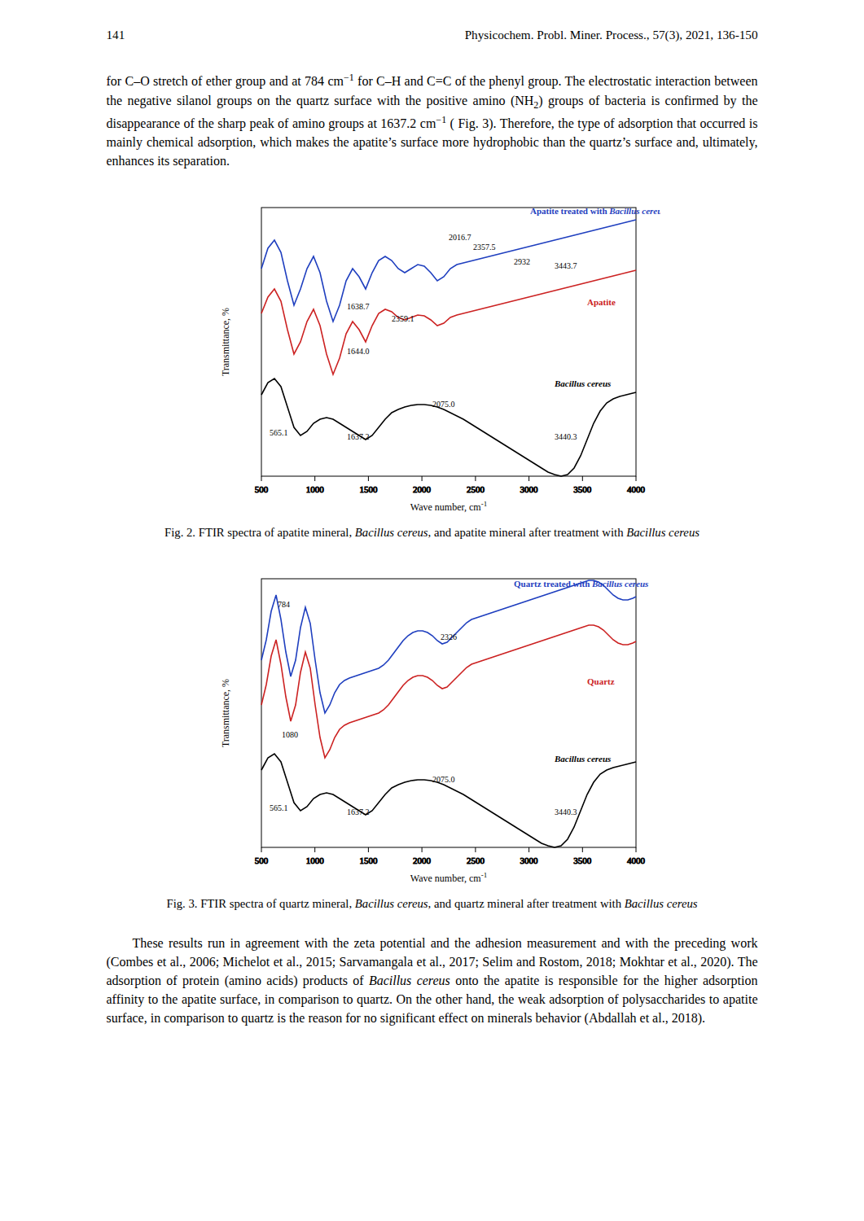141 Physicochem. Probl. Miner. Process., 57(3), 2021, 136-150
for C–O stretch of ether group and at 784 cm−1 for C–H and C=C of the phenyl group. The electrostatic interaction between the negative silanol groups on the quartz surface with the positive amino (NH2) groups of bacteria is confirmed by the disappearance of the sharp peak of amino groups at 1637.2 cm−1 ( Fig. 3). Therefore, the type of adsorption that occurred is mainly chemical adsorption, which makes the apatite’s surface more hydrophobic than the quartz’s surface and, ultimately, enhances its separation.
FTIR spectra: apatite, Bacillus cereus, and apatite treated with Bacillus cereus 500 1000 1500 2000 2500 3000 3500 4000 Wave number, cm-1 Transmittance, % Apatite treated with Bacillus cereus 2016.7 2357.5 2932 3443.7 Apatite 1638.7 2359.1 1644.0 Bacillus cereus 565.1 1637.2 2075.0 3440.3
Fig. 2. FTIR spectra of apatite mineral, Bacillus cereus, and apatite mineral after treatment with Bacillus cereus
FTIR spectra: quartz, Bacillus cereus, and quartz treated with Bacillus cereus 500 1000 1500 2000 2500 3000 3500 4000 Wave number, cm-1 Transmittance, % Quartz treated with Bacillus cereus 784 2326 Quartz 1080 Bacillus cereus 565.1 1637.2 2075.0 3440.3
Fig. 3. FTIR spectra of quartz mineral, Bacillus cereus, and quartz mineral after treatment with Bacillus cereus
These results run in agreement with the zeta potential and the adhesion measurement and with the preceding work (Combes et al., 2006; Michelot et al., 2015; Sarvamangala et al., 2017; Selim and Rostom, 2018; Mokhtar et al., 2020). The adsorption of protein (amino acids) products of Bacillus cereus onto the apatite is responsible for the higher adsorption affinity to the apatite surface, in comparison to quartz. On the other hand, the weak adsorption of polysaccharides to apatite surface, in comparison to quartz is the reason for no significant effect on minerals behavior (Abdallah et al., 2018).